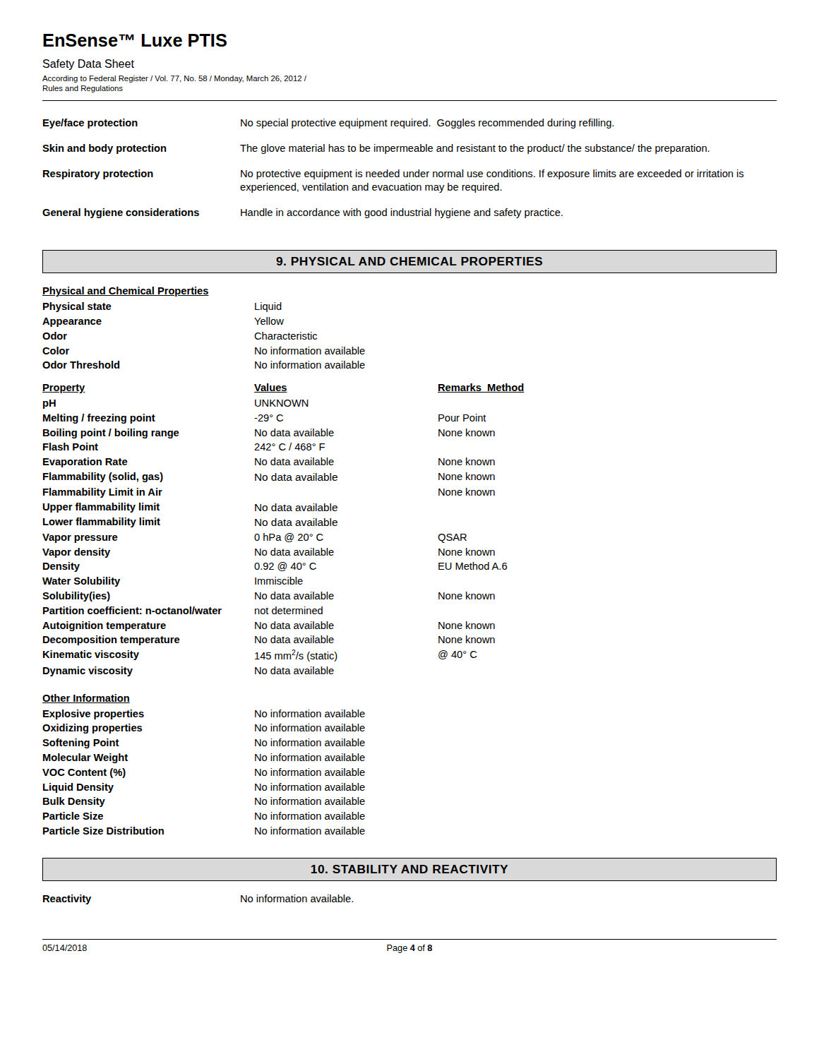EnSense™ Luxe PTIS
Safety Data Sheet
According to Federal Register / Vol. 77, No. 58 / Monday, March 26, 2012 /
Rules and Regulations
| Eye/face protection | No special protective equipment required. Goggles recommended during refilling. |
| Skin and body protection | The glove material has to be impermeable and resistant to the product/ the substance/ the preparation. |
| Respiratory protection | No protective equipment is needed under normal use conditions. If exposure limits are exceeded or irritation is experienced, ventilation and evacuation may be required. |
| General hygiene considerations | Handle in accordance with good industrial hygiene and safety practice. |
9. PHYSICAL AND CHEMICAL PROPERTIES
Physical and Chemical Properties
| Physical state | Liquid | |
| Appearance | Yellow | |
| Odor | Characteristic | |
| Color | No information available | |
| Odor Threshold | No information available | |
| Property | Values | Remarks Method |
| pH | UNKNOWN | |
| Melting / freezing point | -29° C | Pour Point |
| Boiling point / boiling range | No data available | None known |
| Flash Point | 242° C / 468° F | |
| Evaporation Rate | No data available | None known |
| Flammability (solid, gas) | No data available | None known |
| Flammability Limit in Air | | None known |
| Upper flammability limit | No data available | |
| Lower flammability limit | No data available | |
| Vapor pressure | 0 hPa @ 20° C | QSAR |
| Vapor density | No data available | None known |
| Density | 0.92 @ 40° C | EU Method A.6 |
| Water Solubility | Immiscible | |
| Solubility(ies) | No data available | None known |
| Partition coefficient: n-octanol/water | not determined | |
| Autoignition temperature | No data available | None known |
| Decomposition temperature | No data available | None known |
| Kinematic viscosity | 145 mm 2 /s (static) | @ 40° C |
| Dynamic viscosity | No data available | |
Other Information
| Explosive properties | No information available | |
| Oxidizing properties | No information available | |
| Softening Point | No information available | |
| Molecular Weight | No information available | |
| VOC Content (%) | No information available | |
| Liquid Density | No information available | |
| Bulk Density | No information available | |
| Particle Size | No information available | |
| Particle Size Distribution | No information available | |
10. STABILITY AND REACTIVITY
| Reactivity | No information available. |
05/14/2018
Page 4 of 8